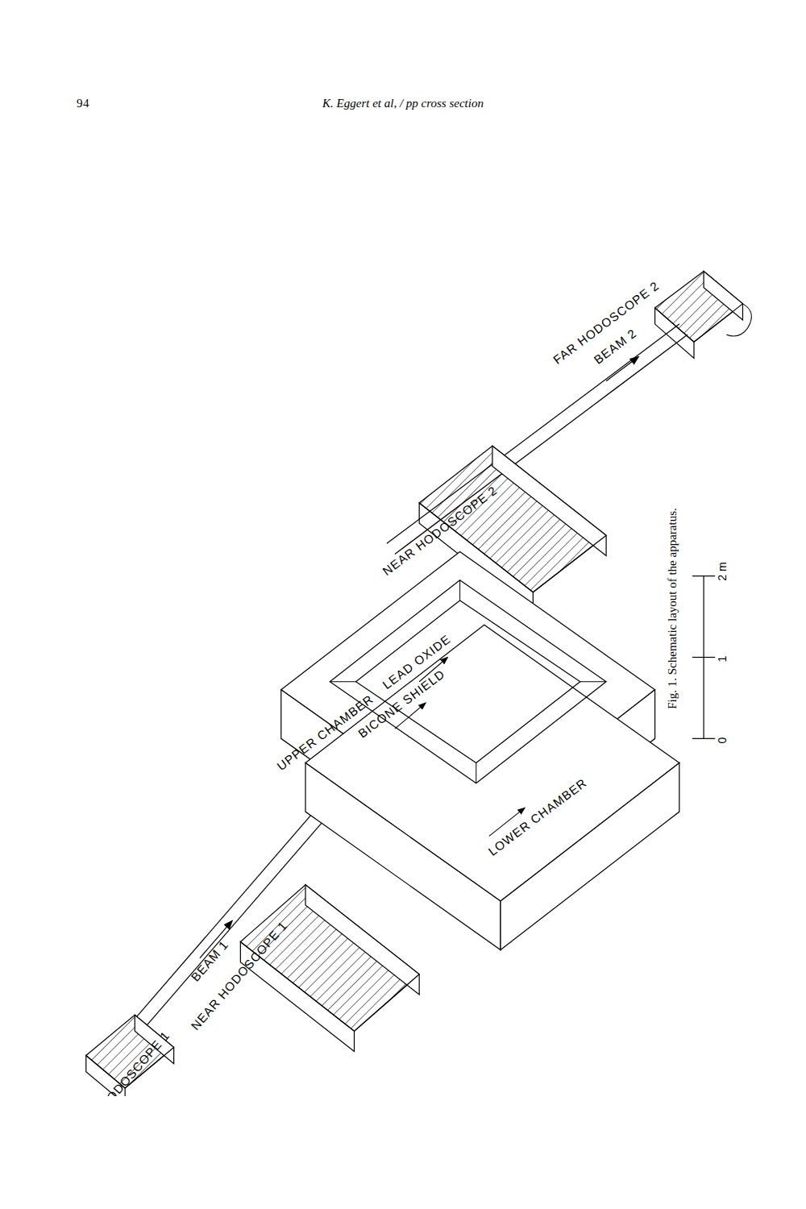94
K. Eggert et al, / pp cross section
Schematic layout of the apparatus Isometric line drawing of the detector apparatus showing two crossing beams, near and far hodoscopes on each beam, upper and lower chambers, a bicone shield and lead oxide shielding, with a 0 to 2 metre scale bar. BEAM 1 FAR HODOSCOPE 1 NEAR HODOSCOPE 1 BEAM 2 FAR HODOSCOPE 2 NEAR HODOSCOPE 2 LOWER CHAMBER UPPER CHAMBER LEAD OXIDE BICONE SHIELD 2 m 1 0
Fig. 1. Schematic layout of the apparatus.